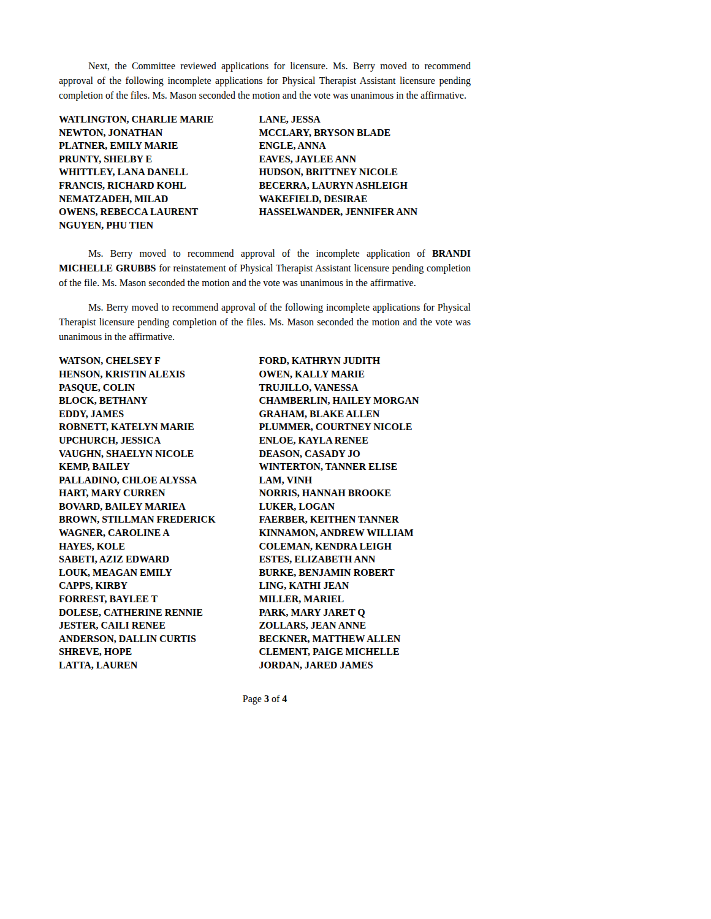Next, the Committee reviewed applications for licensure. Ms. Berry moved to recommend approval of the following incomplete applications for Physical Therapist Assistant licensure pending completion of the files. Ms. Mason seconded the motion and the vote was unanimous in the affirmative.
WATLINGTON, CHARLIE MARIE LANE, JESSA
NEWTON, JONATHAN MCCLARY, BRYSON BLADE
PLATNER, EMILY MARIE ENGLE, ANNA
PRUNTY, SHELBY E EAVES, JAYLEE ANN
WHITTLEY, LANA DANELL HUDSON, BRITTNEY NICOLE
FRANCIS, RICHARD KOHL BECERRA, LAURYN ASHLEIGH
NEMATZADEH, MILAD WAKEFIELD, DESIRAE
OWENS, REBECCA LAURENT HASSELWANDER, JENNIFER ANN
NGUYEN, PHU TIEN
Ms. Berry moved to recommend approval of the incomplete application of BRANDI MICHELLE GRUBBS for reinstatement of Physical Therapist Assistant licensure pending completion of the file. Ms. Mason seconded the motion and the vote was unanimous in the affirmative.
Ms. Berry moved to recommend approval of the following incomplete applications for Physical Therapist licensure pending completion of the files. Ms. Mason seconded the motion and the vote was unanimous in the affirmative.
WATSON, CHELSEY F FORD, KATHRYN JUDITH
HENSON, KRISTIN ALEXIS OWEN, KALLY MARIE
PASQUE, COLIN TRUJILLO, VANESSA
BLOCK, BETHANY CHAMBERLIN, HAILEY MORGAN
EDDY, JAMES GRAHAM, BLAKE ALLEN
ROBNETT, KATELYN MARIE PLUMMER, COURTNEY NICOLE
UPCHURCH, JESSICA ENLOE, KAYLA RENEE
VAUGHN, SHAELYN NICOLE DEASON, CASADY JO
KEMP, BAILEY WINTERTON, TANNER ELISE
PALLADINO, CHLOE ALYSSA LAM, VINH
HART, MARY CURREN NORRIS, HANNAH BROOKE
BOVARD, BAILEY MARIEA LUKER, LOGAN
BROWN, STILLMAN FREDERICK FAERBER, KEITHEN TANNER
WAGNER, CAROLINE A KINNAMON, ANDREW WILLIAM
HAYES, KOLE COLEMAN, KENDRA LEIGH
SABETI, AZIZ EDWARD ESTES, ELIZABETH ANN
LOUK, MEAGAN EMILY BURKE, BENJAMIN ROBERT
CAPPS, KIRBY LING, KATHI JEAN
FORREST, BAYLEE T MILLER, MARIEL
DOLESE, CATHERINE RENNIE PARK, MARY JARET Q
JESTER, CAILI RENEE ZOLLARS, JEAN ANNE
ANDERSON, DALLIN CURTIS BECKNER, MATTHEW ALLEN
SHREVE, HOPE CLEMENT, PAIGE MICHELLE
LATTA, LAUREN JORDAN, JARED JAMES
Page 3 of 4